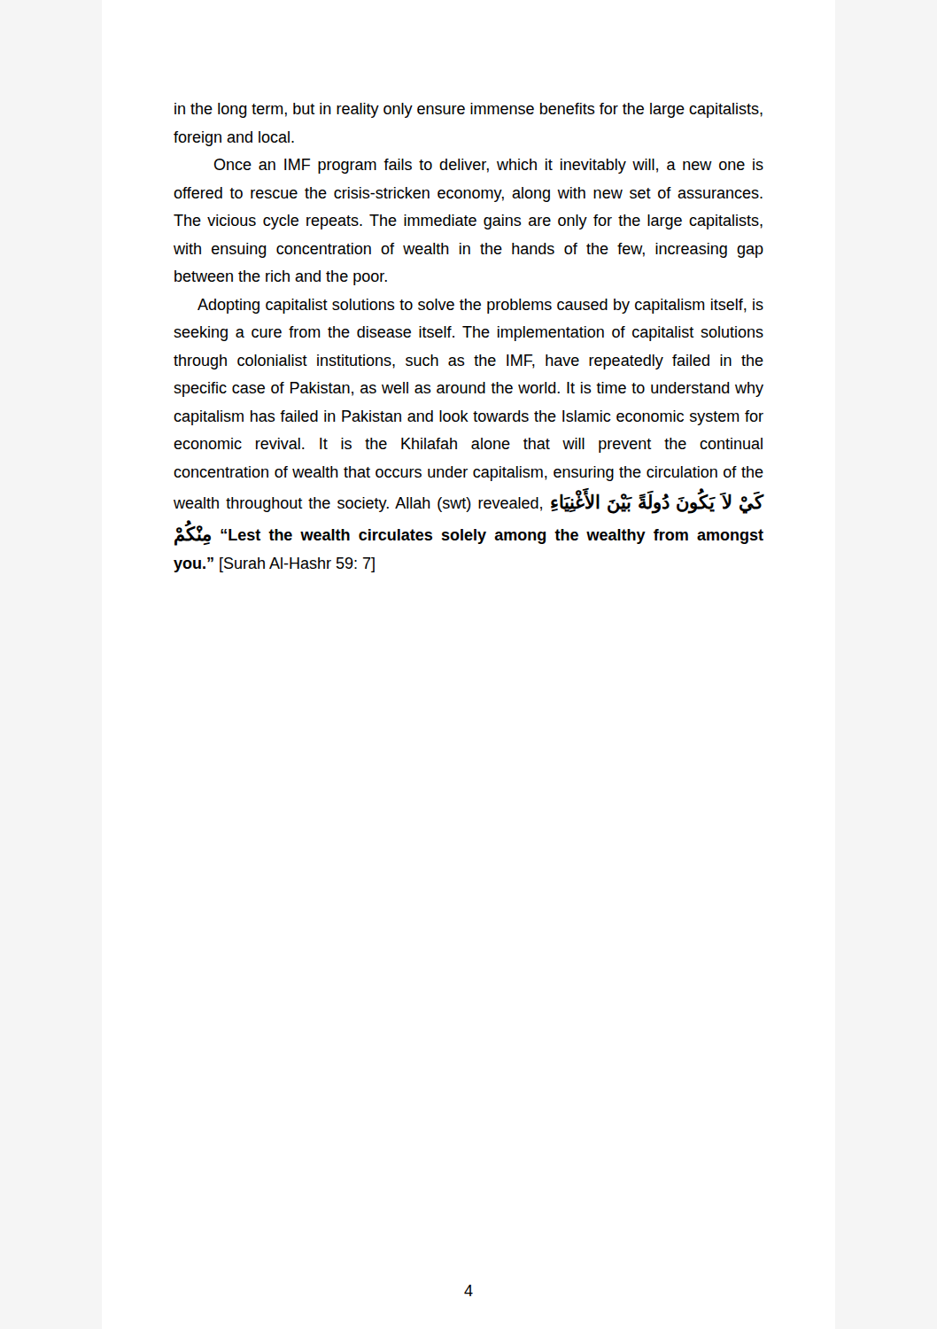in the long term, but in reality only ensure immense benefits for the large capitalists, foreign and local.
Once an IMF program fails to deliver, which it inevitably will, a new one is offered to rescue the crisis-stricken economy, along with new set of assurances. The vicious cycle repeats. The immediate gains are only for the large capitalists, with ensuing concentration of wealth in the hands of the few, increasing gap between the rich and the poor.
Adopting capitalist solutions to solve the problems caused by capitalism itself, is seeking a cure from the disease itself. The implementation of capitalist solutions through colonialist institutions, such as the IMF, have repeatedly failed in the specific case of Pakistan, as well as around the world. It is time to understand why capitalism has failed in Pakistan and look towards the Islamic economic system for economic revival. It is the Khilafah alone that will prevent the continual concentration of wealth that occurs under capitalism, ensuring the circulation of the wealth throughout the society. Allah (swt) revealed, كَيْ لاَ يَكُونَ دُولَةً بَيْنَ الأَغْنِيَاءِ مِنْكُمْ “Lest the wealth circulates solely among the wealthy from amongst you.” [Surah Al-Hashr 59: 7]
4